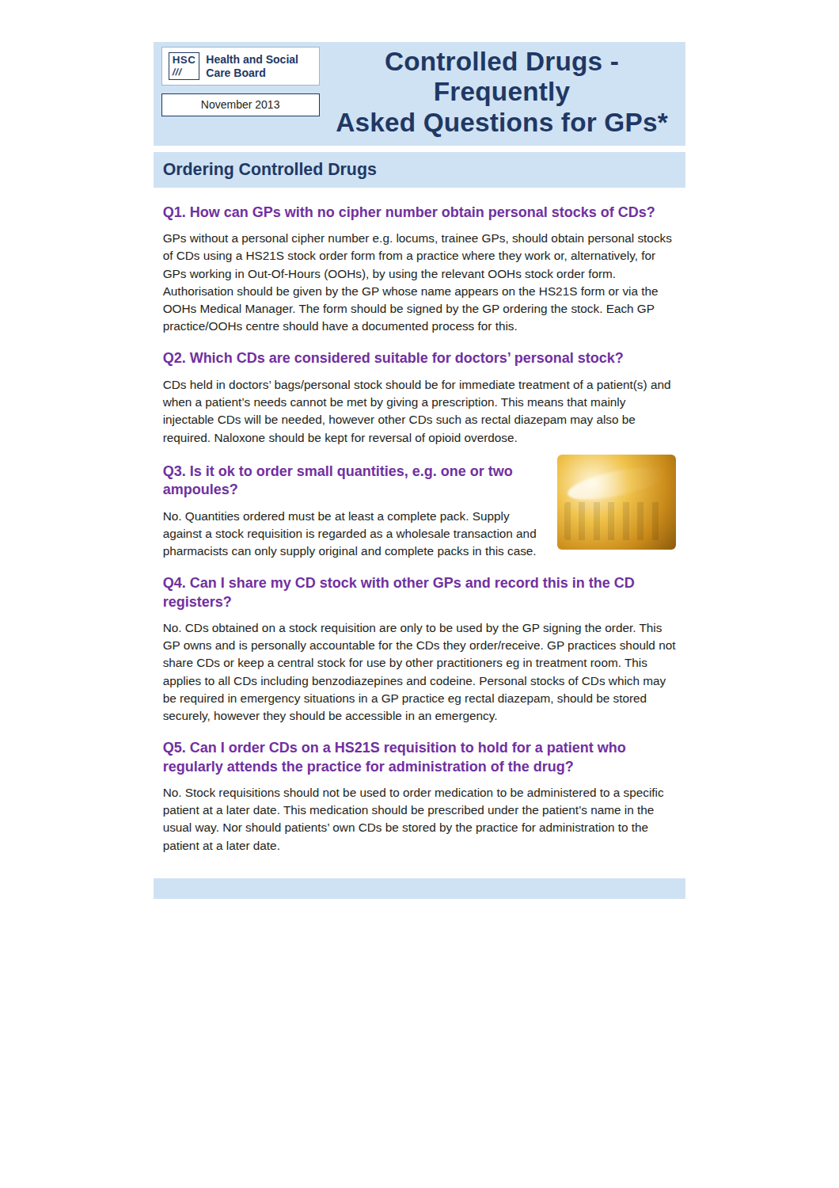HSC
///
Health and Social
Care Board
November 2013
Controlled Drugs - Frequently
Asked Questions for GPs*
Ordering Controlled Drugs
Q1. How can GPs with no cipher number obtain personal stocks of CDs?
GPs without a personal cipher number e.g. locums, trainee GPs, should obtain personal stocks of CDs using a HS21S stock order form from a practice where they work or, alternatively, for GPs working in Out-Of-Hours (OOHs), by using the relevant OOHs stock order form. Authorisation should be given by the GP whose name appears on the HS21S form or via the OOHs Medical Manager. The form should be signed by the GP ordering the stock. Each GP practice/OOHs centre should have a documented process for this.
Q2. Which CDs are considered suitable for doctors’ personal stock?
CDs held in doctors’ bags/personal stock should be for immediate treatment of a patient(s) and when a patient’s needs cannot be met by giving a prescription. This means that mainly injectable CDs will be needed, however other CDs such as rectal diazepam may also be required. Naloxone should be kept for reversal of opioid overdose.
Q3. Is it ok to order small quantities, e.g. one or two ampoules?
No. Quantities ordered must be at least a complete pack. Supply against a stock requisition is regarded as a wholesale transaction and pharmacists can only supply original and complete packs in this case.
Q4. Can I share my CD stock with other GPs and record this in the CD registers?
No. CDs obtained on a stock requisition are only to be used by the GP signing the order. This GP owns and is personally accountable for the CDs they order/receive. GP practices should not share CDs or keep a central stock for use by other practitioners eg in treatment room. This applies to all CDs including benzodiazepines and codeine. Personal stocks of CDs which may be required in emergency situations in a GP practice eg rectal diazepam, should be stored securely, however they should be accessible in an emergency.
Q5. Can I order CDs on a HS21S requisition to hold for a patient who regularly attends the practice for administration of the drug?
No. Stock requisitions should not be used to order medication to be administered to a specific patient at a later date. This medication should be prescribed under the patient’s name in the usual way. Nor should patients’ own CDs be stored by the practice for administration to the patient at a later date.
*These FAQs will be updated periodically as required